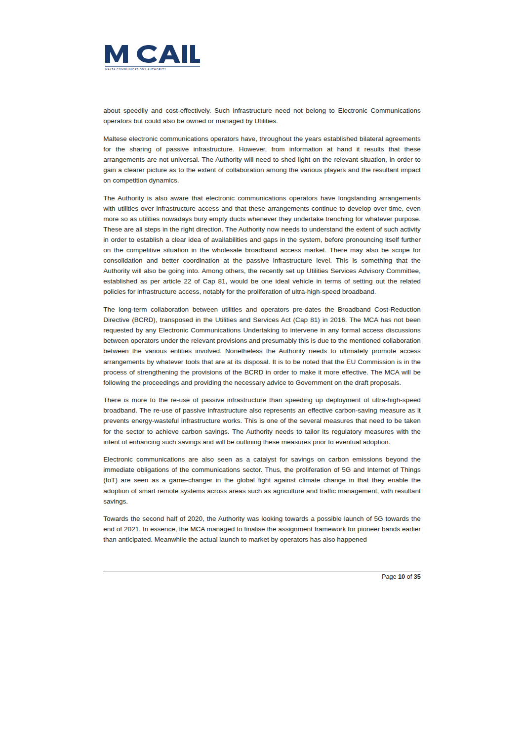MALTA COMMUNICATIONS AUTHORITY
about speedily and cost-effectively. Such infrastructure need not belong to Electronic Communications operators but could also be owned or managed by Utilities.
Maltese electronic communications operators have, throughout the years established bilateral agreements for the sharing of passive infrastructure. However, from information at hand it results that these arrangements are not universal. The Authority will need to shed light on the relevant situation, in order to gain a clearer picture as to the extent of collaboration among the various players and the resultant impact on competition dynamics.
The Authority is also aware that electronic communications operators have longstanding arrangements with utilities over infrastructure access and that these arrangements continue to develop over time, even more so as utilities nowadays bury empty ducts whenever they undertake trenching for whatever purpose. These are all steps in the right direction. The Authority now needs to understand the extent of such activity in order to establish a clear idea of availabilities and gaps in the system, before pronouncing itself further on the competitive situation in the wholesale broadband access market. There may also be scope for consolidation and better coordination at the passive infrastructure level. This is something that the Authority will also be going into. Among others, the recently set up Utilities Services Advisory Committee, established as per article 22 of Cap 81, would be one ideal vehicle in terms of setting out the related policies for infrastructure access, notably for the proliferation of ultra-high-speed broadband.
The long-term collaboration between utilities and operators pre-dates the Broadband Cost-Reduction Directive (BCRD), transposed in the Utilities and Services Act (Cap 81) in 2016. The MCA has not been requested by any Electronic Communications Undertaking to intervene in any formal access discussions between operators under the relevant provisions and presumably this is due to the mentioned collaboration between the various entities involved. Nonetheless the Authority needs to ultimately promote access arrangements by whatever tools that are at its disposal. It is to be noted that the EU Commission is in the process of strengthening the provisions of the BCRD in order to make it more effective. The MCA will be following the proceedings and providing the necessary advice to Government on the draft proposals.
There is more to the re-use of passive infrastructure than speeding up deployment of ultra-high-speed broadband. The re-use of passive infrastructure also represents an effective carbon-saving measure as it prevents energy-wasteful infrastructure works. This is one of the several measures that need to be taken for the sector to achieve carbon savings. The Authority needs to tailor its regulatory measures with the intent of enhancing such savings and will be outlining these measures prior to eventual adoption.
Electronic communications are also seen as a catalyst for savings on carbon emissions beyond the immediate obligations of the communications sector. Thus, the proliferation of 5G and Internet of Things (IoT) are seen as a game-changer in the global fight against climate change in that they enable the adoption of smart remote systems across areas such as agriculture and traffic management, with resultant savings.
Towards the second half of 2020, the Authority was looking towards a possible launch of 5G towards the end of 2021. In essence, the MCA managed to finalise the assignment framework for pioneer bands earlier than anticipated. Meanwhile the actual launch to market by operators has also happened
Page 10 of 35